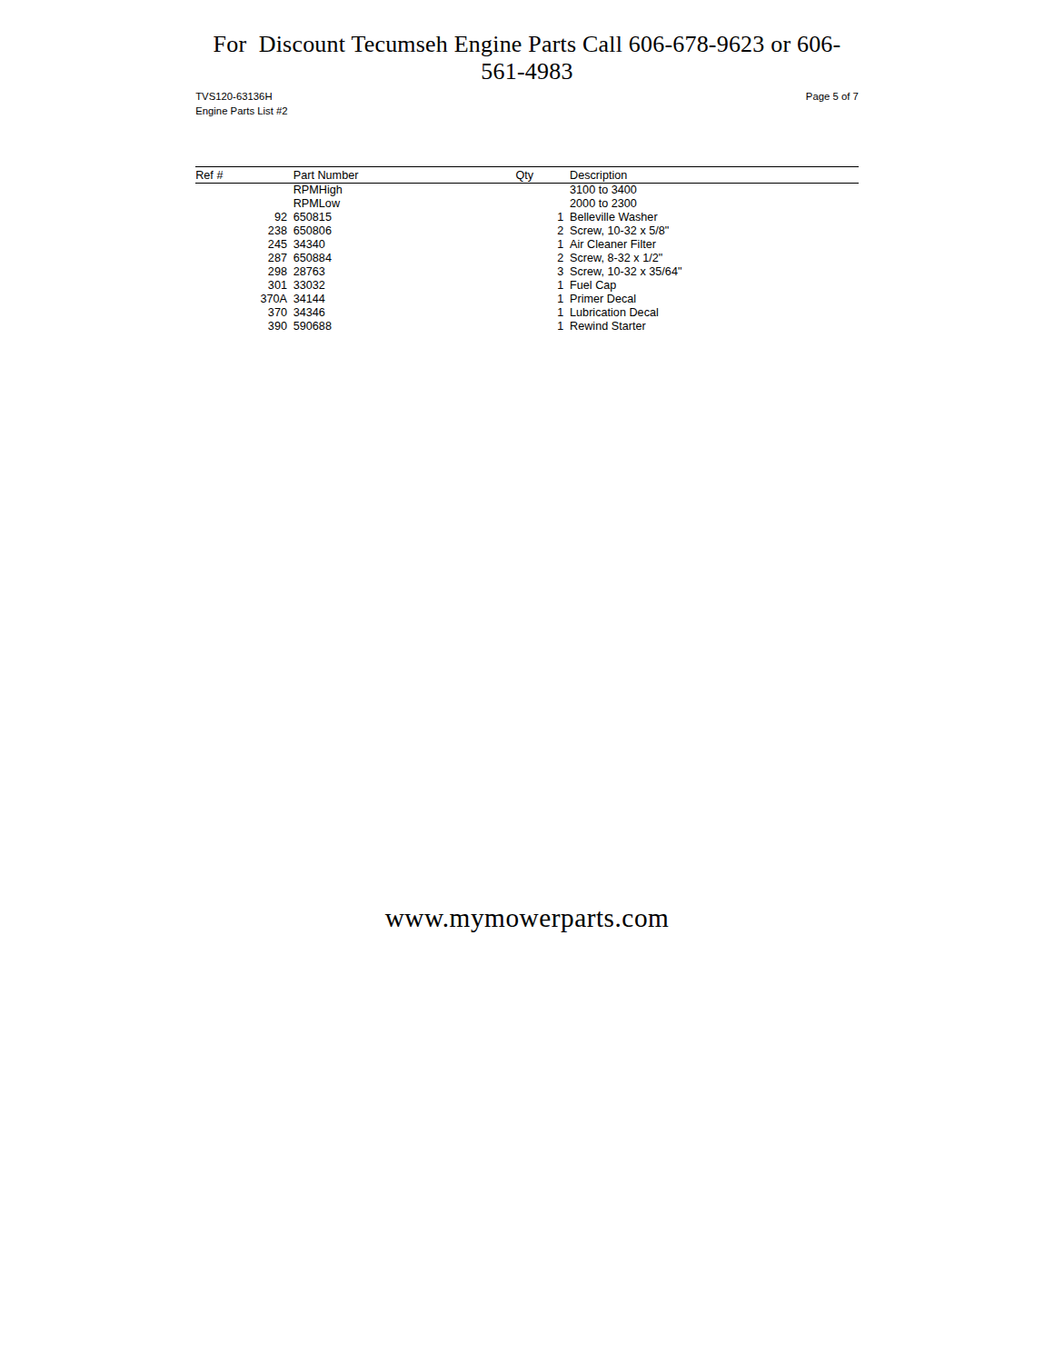For Discount Tecumseh Engine Parts Call 606-678-9623 or 606-561-4983
Page 5 of 7 TVS120-63136H
Engine Parts List #2
| Ref # | Part Number | Qty | Description |
| --- | --- | --- | --- |
| | RPMHigh | | 3100 to 3400 |
| | RPMLow | | 2000 to 2300 |
| 92 | 650815 | 1 | Belleville Washer |
| 238 | 650806 | 2 | Screw, 10-32 x 5/8" |
| 245 | 34340 | 1 | Air Cleaner Filter |
| 287 | 650884 | 2 | Screw, 8-32 x 1/2" |
| 298 | 28763 | 3 | Screw, 10-32 x 35/64" |
| 301 | 33032 | 1 | Fuel Cap |
| 370A | 34144 | 1 | Primer Decal |
| 370 | 34346 | 1 | Lubrication Decal |
| 390 | 590688 | 1 | Rewind Starter |
www.mymowerparts.com